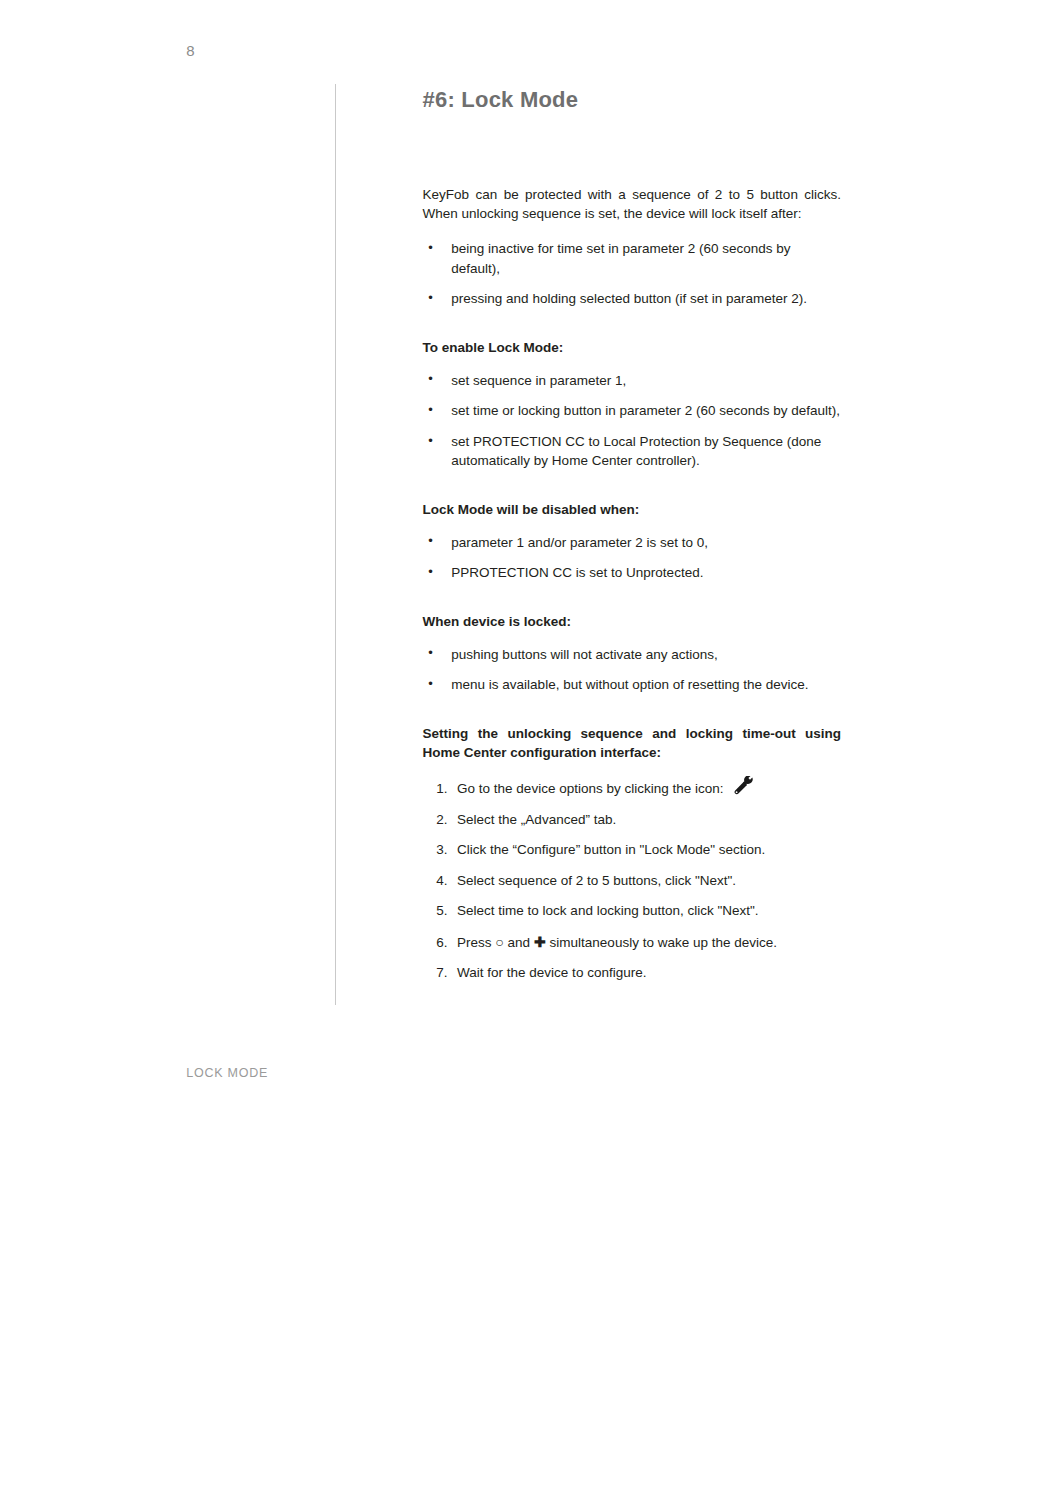8
#6: Lock Mode
KeyFob can be protected with a sequence of 2 to 5 button clicks. When unlocking sequence is set, the device will lock itself after:
being inactive for time set in parameter 2 (60 seconds by default),
pressing and holding selected button (if set in parameter 2).
To enable Lock Mode:
set sequence in parameter 1,
set time or locking button in parameter 2 (60 seconds by default),
set PROTECTION CC to Local Protection by Sequence (done automatically by Home Center controller).
Lock Mode will be disabled when:
parameter 1 and/or parameter 2 is set to 0,
PPROTECTION CC is set to Unprotected.
When device is locked:
pushing buttons will not activate any actions,
menu is available, but without option of resetting the device.
Setting the unlocking sequence and locking time-out using Home Center configuration interface:
Go to the device options by clicking the icon:
Select the „Advanced” tab.
Click the “Configure” button in "Lock Mode" section.
Select sequence of 2 to 5 buttons, click "Next".
Select time to lock and locking button, click "Next".
Press ○ and ✚ simultaneously to wake up the device.
Wait for the device to configure.
Lock Mode